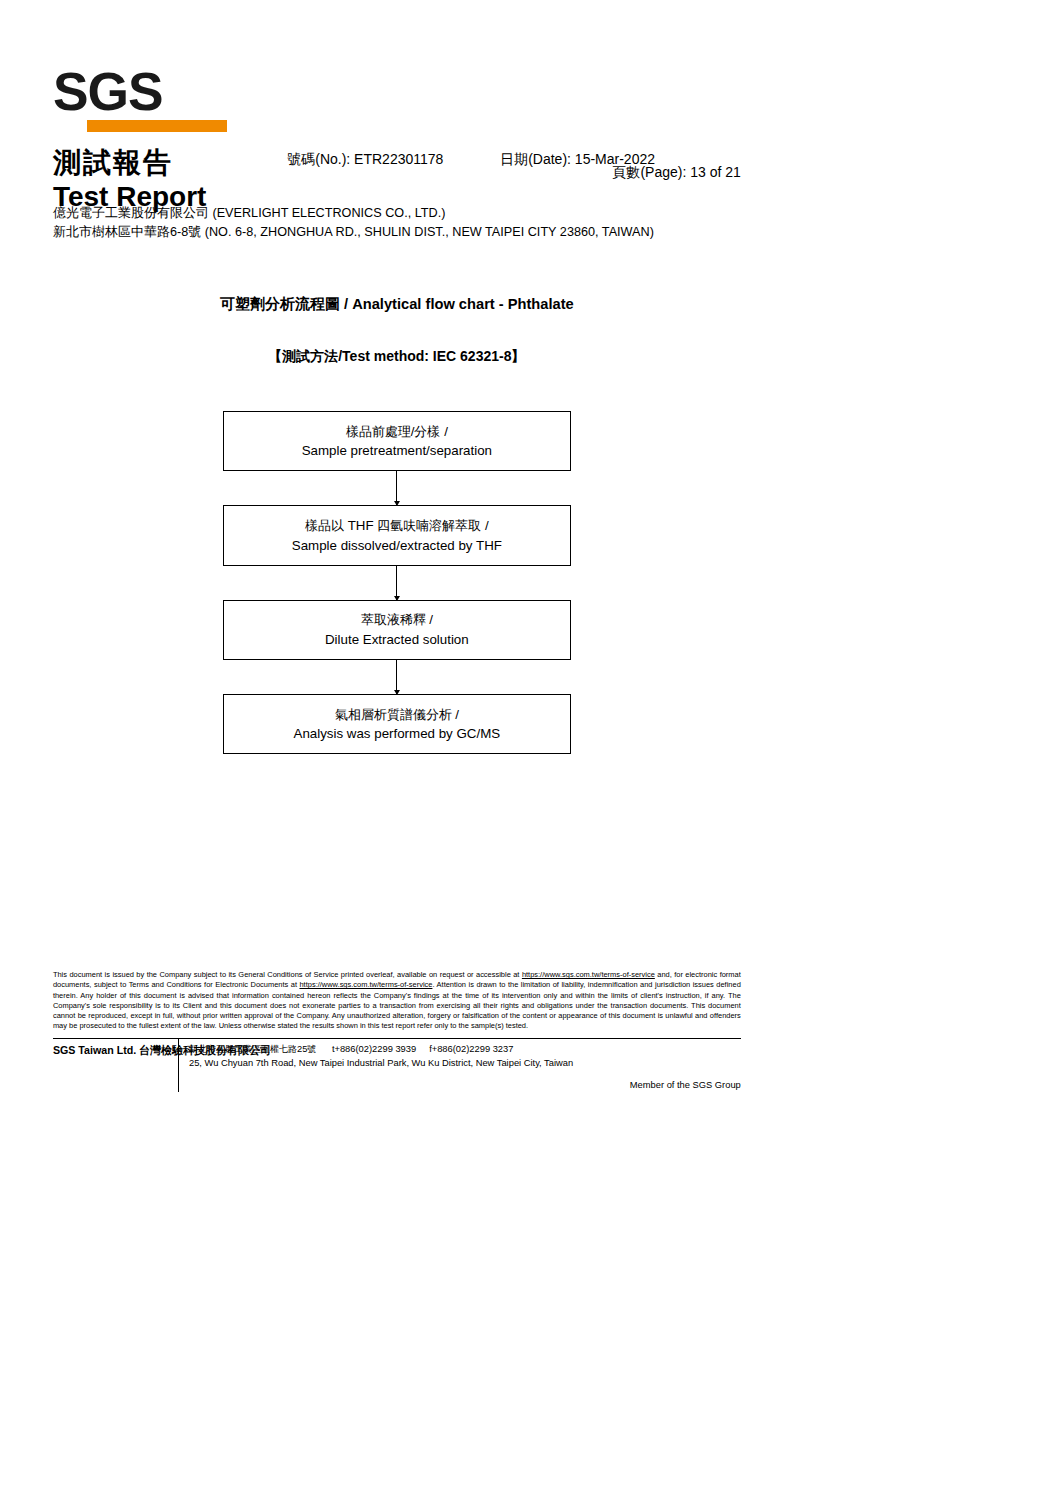SGS
測試報告
Test Report
號碼(No.): ETR22301178 日期(Date): 15-Mar-2022
頁數(Page): 13 of 21
億光電子工業股份有限公司 (EVERLIGHT ELECTRONICS CO., LTD.)
新北市樹林區中華路6-8號 (NO. 6-8, ZHONGHUA RD., SHULIN DIST., NEW TAIPEI CITY 23860, TAIWAN)
可塑劑分析流程圖 / Analytical flow chart - Phthalate
【測試方法/Test method: IEC 62321-8】
樣品前處理/分樣 /
Sample pretreatment/separation
樣品以 THF 四氫呋喃溶解萃取 /
Sample dissolved/extracted by THF
萃取液稀釋 /
Dilute Extracted solution
氣相層析質譜儀分析 /
Analysis was performed by GC/MS
This document is issued by the Company subject to its General Conditions of Service printed overleaf, available on request or accessible at https://www.sgs.com.tw/terms-of-service and, for electronic format documents, subject to Terms and Conditions for Electronic Documents at https://www.sgs.com.tw/terms-of-service. Attention is drawn to the limitation of liability, indemnification and jurisdiction issues defined therein. Any holder of this document is advised that information contained hereon reflects the Company's findings at the time of its intervention only and within the limits of client's instruction, if any. The Company's sole responsibility is to its Client and this document does not exonerate parties to a transaction from exercising all their rights and obligations under the transaction documents. This document cannot be reproduced, except in full, without prior written approval of the Company. Any unauthorized alteration, forgery or falsification of the content or appearance of this document is unlawful and offenders may be prosecuted to the fullest extent of the law. Unless otherwise stated the results shown in this test report refer only to the sample(s) tested.
SGS Taiwan Ltd. 台灣檢驗科技股份有限公司
新北市五股工業區五權七路25號 t+886(02)2299 3939 f+886(02)2299 3237
25, Wu Chyuan 7th Road, New Taipei Industrial Park, Wu Ku District, New Taipei City, Taiwan
Member of the SGS Group